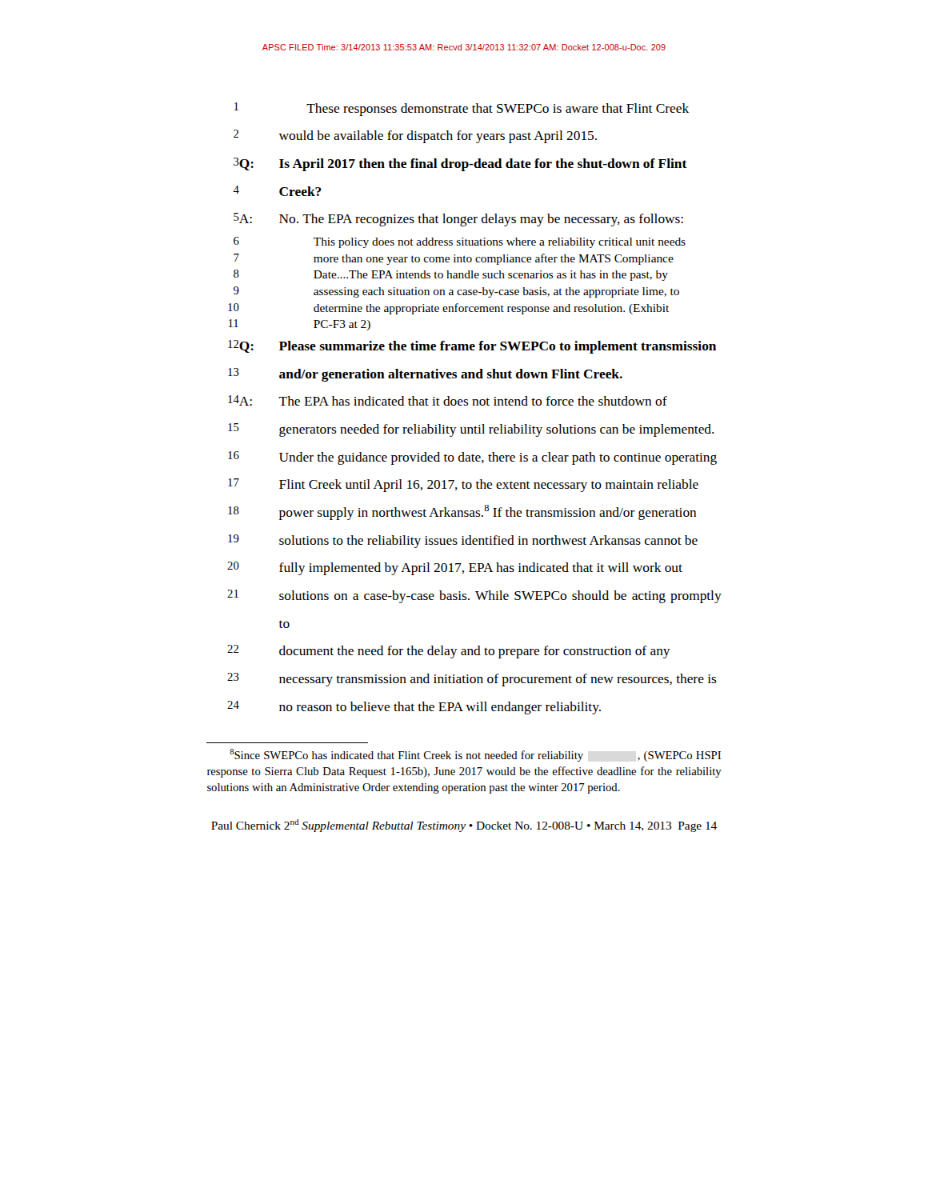APSC FILED Time: 3/14/2013 11:35:53 AM: Recvd 3/14/2013 11:32:07 AM: Docket 12-008-u-Doc. 209
| 1 | | These responses demonstrate that SWEPCo is aware that Flint Creek |
| 2 | | would be available for dispatch for years past April 2015. |
| 3 | Q: | Is April 2017 then the final drop-dead date for the shut-down of Flint |
| 4 | | Creek? |
| 5 | A: | No. The EPA recognizes that longer delays may be necessary, as follows: |
| 6 | | This policy does not address situations where a reliability critical unit needs |
| 7 | | more than one year to come into compliance after the MATS Compliance |
| 8 | | Date....The EPA intends to handle such scenarios as it has in the past, by |
| 9 | | assessing each situation on a case-by-case basis, at the appropriate lime, to |
| 10 | | determine the appropriate enforcement response and resolution. (Exhibit |
| 11 | | PC-F3 at 2) |
| 12 | Q: | Please summarize the time frame for SWEPCo to implement transmission |
| 13 | | and/or generation alternatives and shut down Flint Creek. |
| 14 | A: | The EPA has indicated that it does not intend to force the shutdown of |
| 15 | | generators needed for reliability until reliability solutions can be implemented. |
| 16 | | Under the guidance provided to date, there is a clear path to continue operating |
| 17 | | Flint Creek until April 16, 2017, to the extent necessary to maintain reliable |
| 18 | | power supply in northwest Arkansas. 8 If the transmission and/or generation |
| 19 | | solutions to the reliability issues identified in northwest Arkansas cannot be |
| 20 | | fully implemented by April 2017, EPA has indicated that it will work out |
| 21 | | solutions on a case-by-case basis. While SWEPCo should be acting promptly to |
| 22 | | document the need for the delay and to prepare for construction of any |
| 23 | | necessary transmission and initiation of procurement of new resources, there is |
| 24 | | no reason to believe that the EPA will endanger reliability. |
8Since SWEPCo has indicated that Flint Creek is not needed for reliability , (SWEPCo HSPI response to Sierra Club Data Request 1-165b), June 2017 would be the effective deadline for the reliability solutions with an Administrative Order extending operation past the winter 2017 period.
Paul Chernick 2nd Supplemental Rebuttal Testimony • Docket No. 12-008-U • March 14, 2013 Page 14